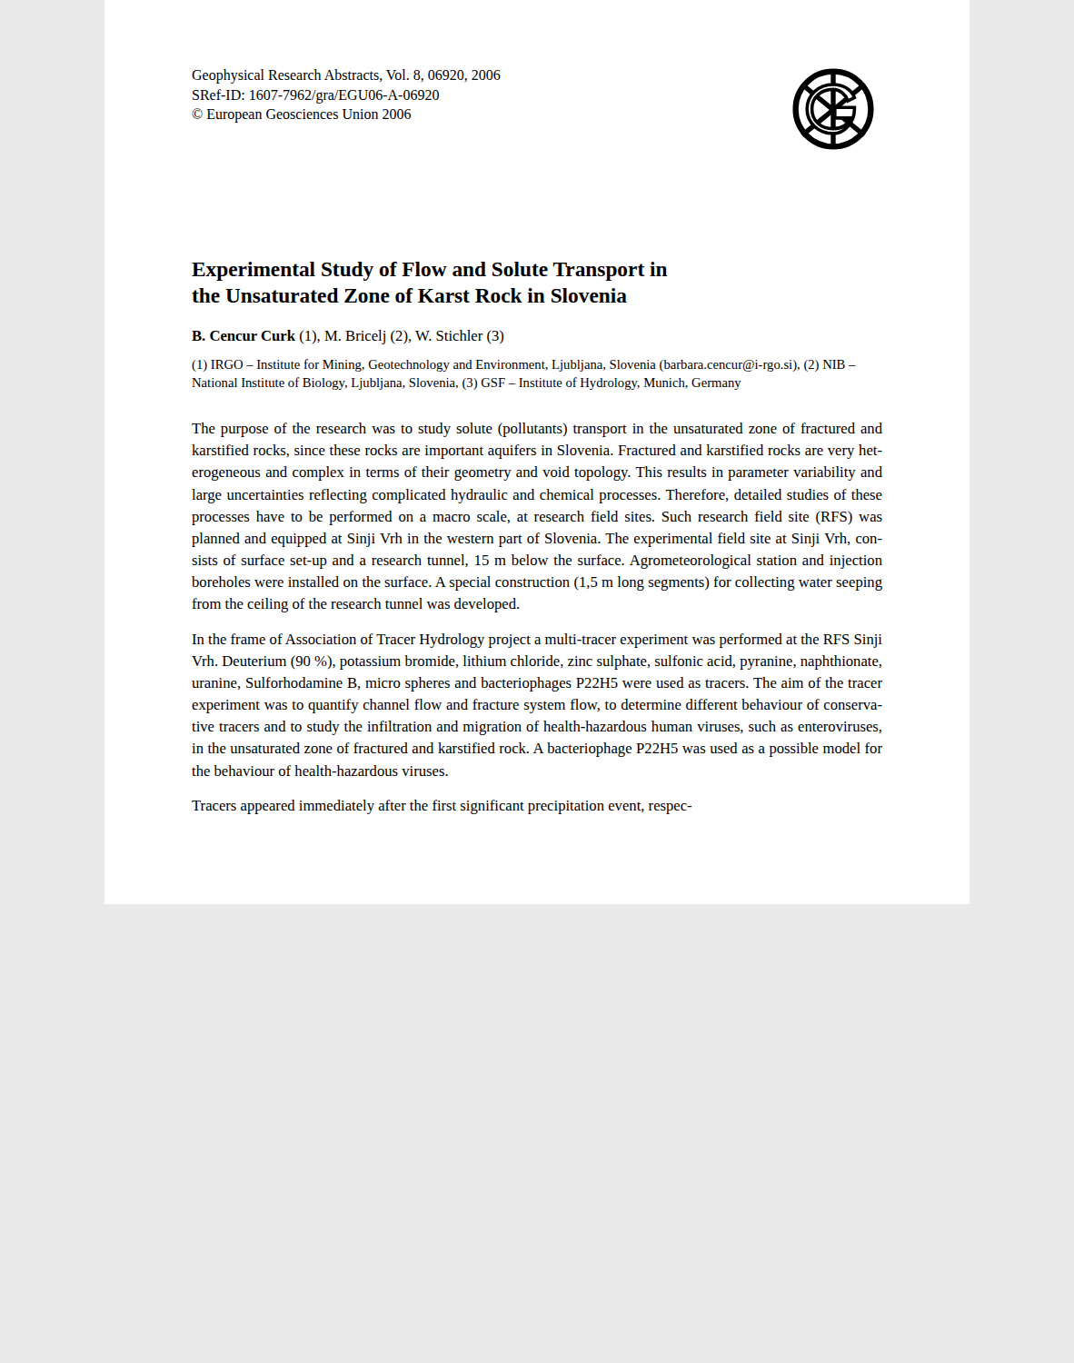Geophysical Research Abstracts, Vol. 8, 06920, 2006
SRef-ID: 1607-7962/gra/EGU06-A-06920
© European Geosciences Union 2006
Experimental Study of Flow and Solute Transport in
the Unsaturated Zone of Karst Rock in Slovenia
B. Cencur Curk (1), M. Bricelj (2), W. Stichler (3)
(1) IRGO – Institute for Mining, Geotechnology and Environment, Ljubljana, Slovenia (barbara.cencur@i-rgo.si), (2) NIB – National Institute of Biology, Ljubljana, Slovenia, (3) GSF – Institute of Hydrology, Munich, Germany
The purpose of the research was to study solute (pollutants) transport in the unsaturated zone of fractured and karstified rocks, since these rocks are important aquifers in Slovenia. Fractured and karstified rocks are very heterogeneous and complex in terms of their geometry and void topology. This results in parameter variability and large uncertainties reflecting complicated hydraulic and chemical processes. Therefore, detailed studies of these processes have to be performed on a macro scale, at research field sites. Such research field site (RFS) was planned and equipped at Sinji Vrh in the western part of Slovenia. The experimental field site at Sinji Vrh, consists of surface set-up and a research tunnel, 15 m below the surface. Agrometeorological station and injection boreholes were installed on the surface. A special construction (1,5 m long segments) for collecting water seeping from the ceiling of the research tunnel was developed.
In the frame of Association of Tracer Hydrology project a multi-tracer experiment was performed at the RFS Sinji Vrh. Deuterium (90 %), potassium bromide, lithium chloride, zinc sulphate, sulfonic acid, pyranine, naphthionate, uranine, Sulforhodamine B, micro spheres and bacteriophages P22H5 were used as tracers. The aim of the tracer experiment was to quantify channel flow and fracture system flow, to determine different behaviour of conservative tracers and to study the infiltration and migration of health-hazardous human viruses, such as enteroviruses, in the unsaturated zone of fractured and karstified rock. A bacteriophage P22H5 was used as a possible model for the behaviour of health-hazardous viruses.
Tracers appeared immediately after the first significant precipitation event, respec-